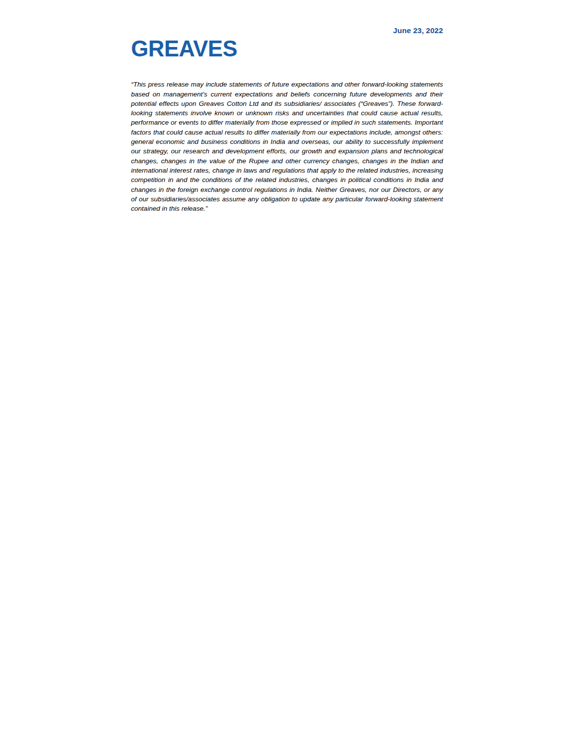June 23, 2022
GREAVES
“This press release may include statements of future expectations and other forward-looking statements based on management's current expectations and beliefs concerning future developments and their potential effects upon Greaves Cotton Ltd and its subsidiaries/ associates (“Greaves”). These forward-looking statements involve known or unknown risks and uncertainties that could cause actual results, performance or events to differ materially from those expressed or implied in such statements. Important factors that could cause actual results to differ materially from our expectations include, amongst others: general economic and business conditions in India and overseas, our ability to successfully implement our strategy, our research and development efforts, our growth and expansion plans and technological changes, changes in the value of the Rupee and other currency changes, changes in the Indian and international interest rates, change in laws and regulations that apply to the related industries, increasing competition in and the conditions of the related industries, changes in political conditions in India and changes in the foreign exchange control regulations in India. Neither Greaves, nor our Directors, or any of our subsidiaries/associates assume any obligation to update any particular forward-looking statement contained in this release.”